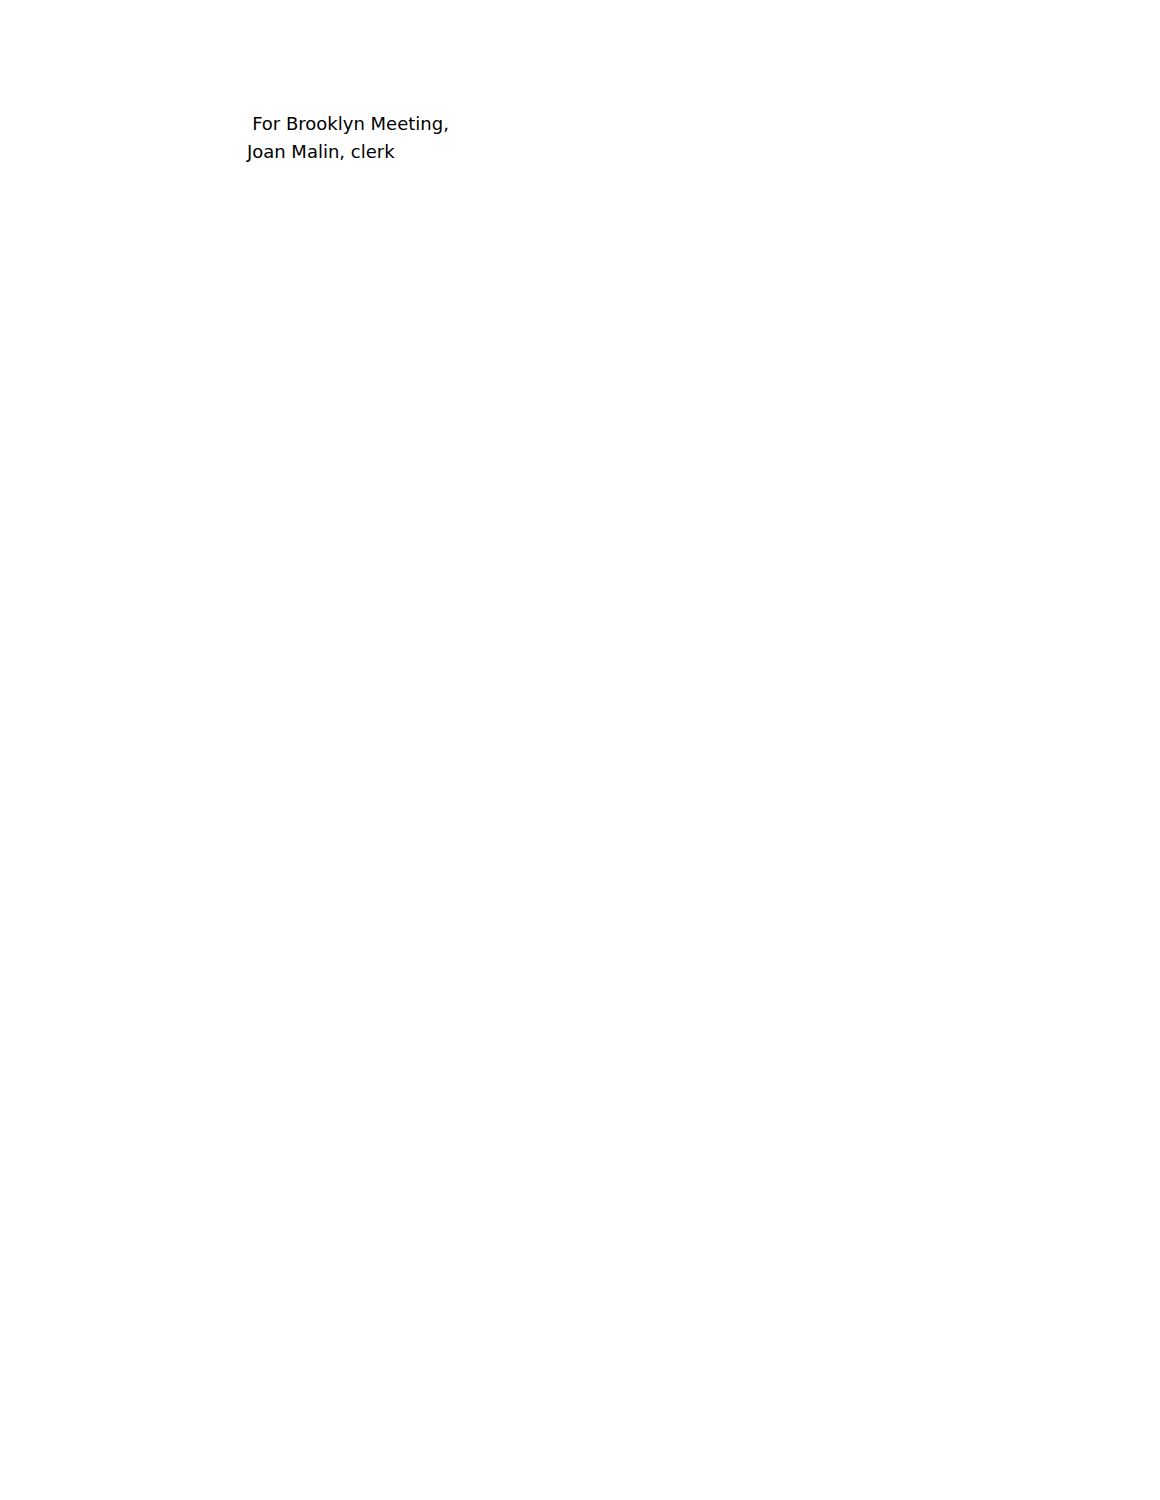For Brooklyn Meeting,
Joan Malin, clerk